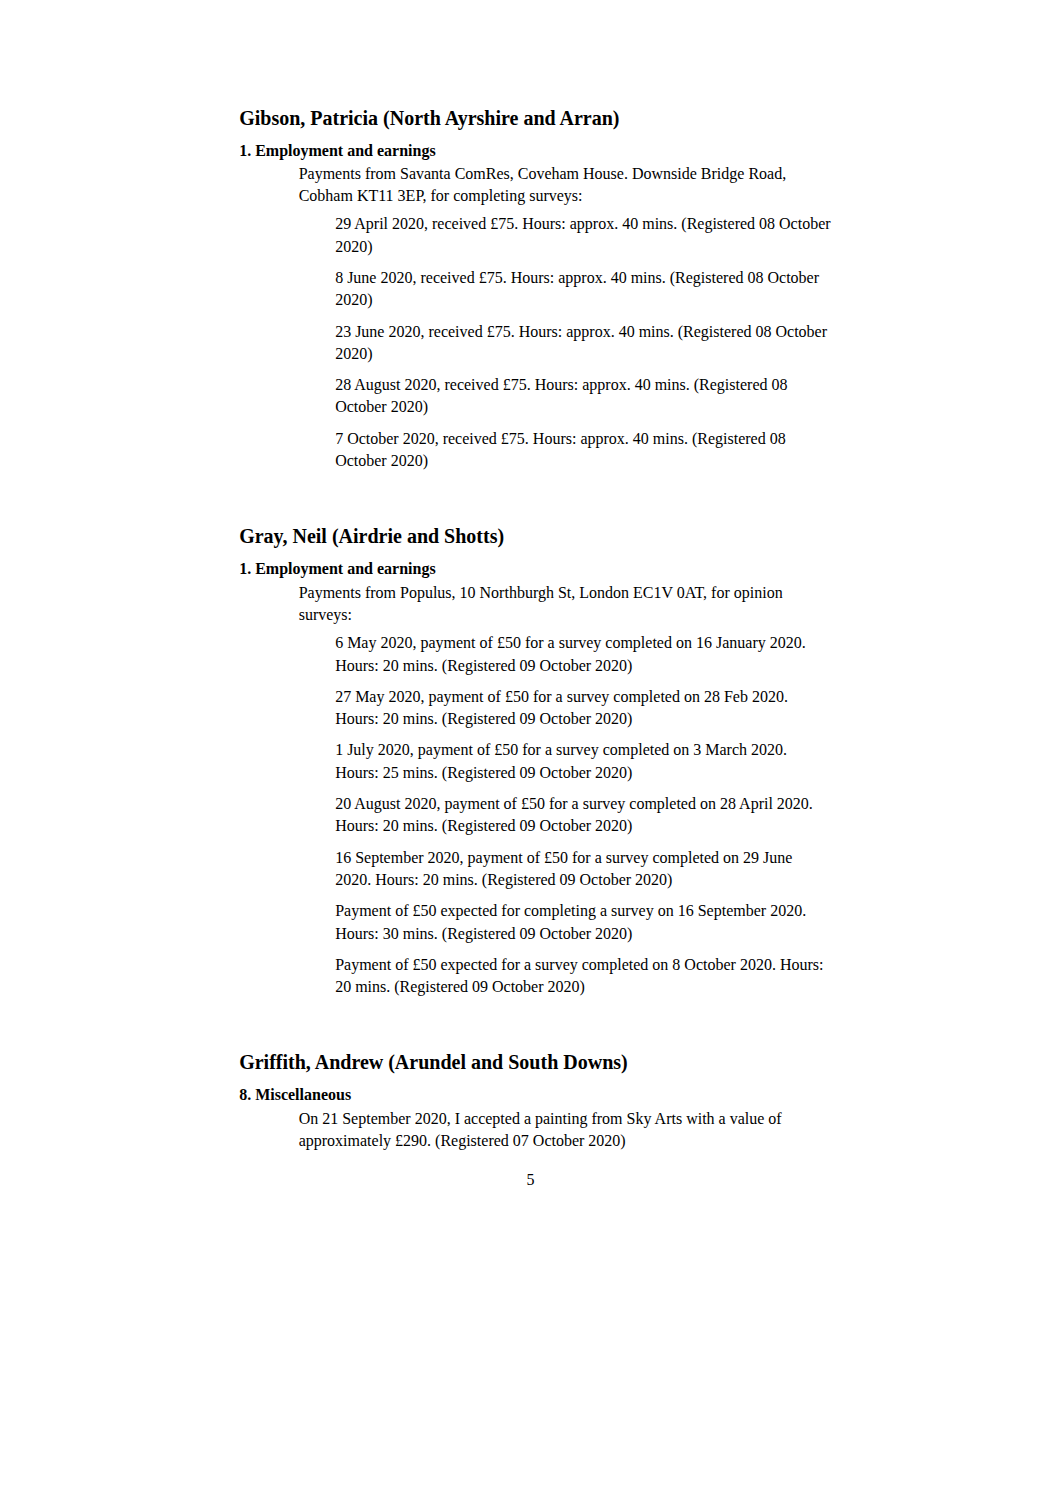Gibson, Patricia (North Ayrshire and Arran)
1. Employment and earnings
Payments from Savanta ComRes, Coveham House. Downside Bridge Road, Cobham KT11 3EP, for completing surveys:
29 April 2020, received £75. Hours: approx. 40 mins. (Registered 08 October 2020)
8 June 2020, received £75. Hours: approx. 40 mins. (Registered 08 October 2020)
23 June 2020, received £75. Hours: approx. 40 mins. (Registered 08 October 2020)
28 August 2020, received £75. Hours: approx. 40 mins. (Registered 08 October 2020)
7 October 2020, received £75. Hours: approx. 40 mins. (Registered 08 October 2020)
Gray, Neil (Airdrie and Shotts)
1. Employment and earnings
Payments from Populus, 10 Northburgh St, London EC1V 0AT, for opinion surveys:
6 May 2020, payment of £50 for a survey completed on 16 January 2020. Hours: 20 mins. (Registered 09 October 2020)
27 May 2020, payment of £50 for a survey completed on 28 Feb 2020. Hours: 20 mins. (Registered 09 October 2020)
1 July 2020, payment of £50 for a survey completed on 3 March 2020. Hours: 25 mins. (Registered 09 October 2020)
20 August 2020, payment of £50 for a survey completed on 28 April 2020. Hours: 20 mins. (Registered 09 October 2020)
16 September 2020, payment of £50 for a survey completed on 29 June 2020. Hours: 20 mins. (Registered 09 October 2020)
Payment of £50 expected for completing a survey on 16 September 2020. Hours: 30 mins. (Registered 09 October 2020)
Payment of £50 expected for a survey completed on 8 October 2020. Hours: 20 mins. (Registered 09 October 2020)
Griffith, Andrew (Arundel and South Downs)
8. Miscellaneous
On 21 September 2020, I accepted a painting from Sky Arts with a value of approximately £290. (Registered 07 October 2020)
5